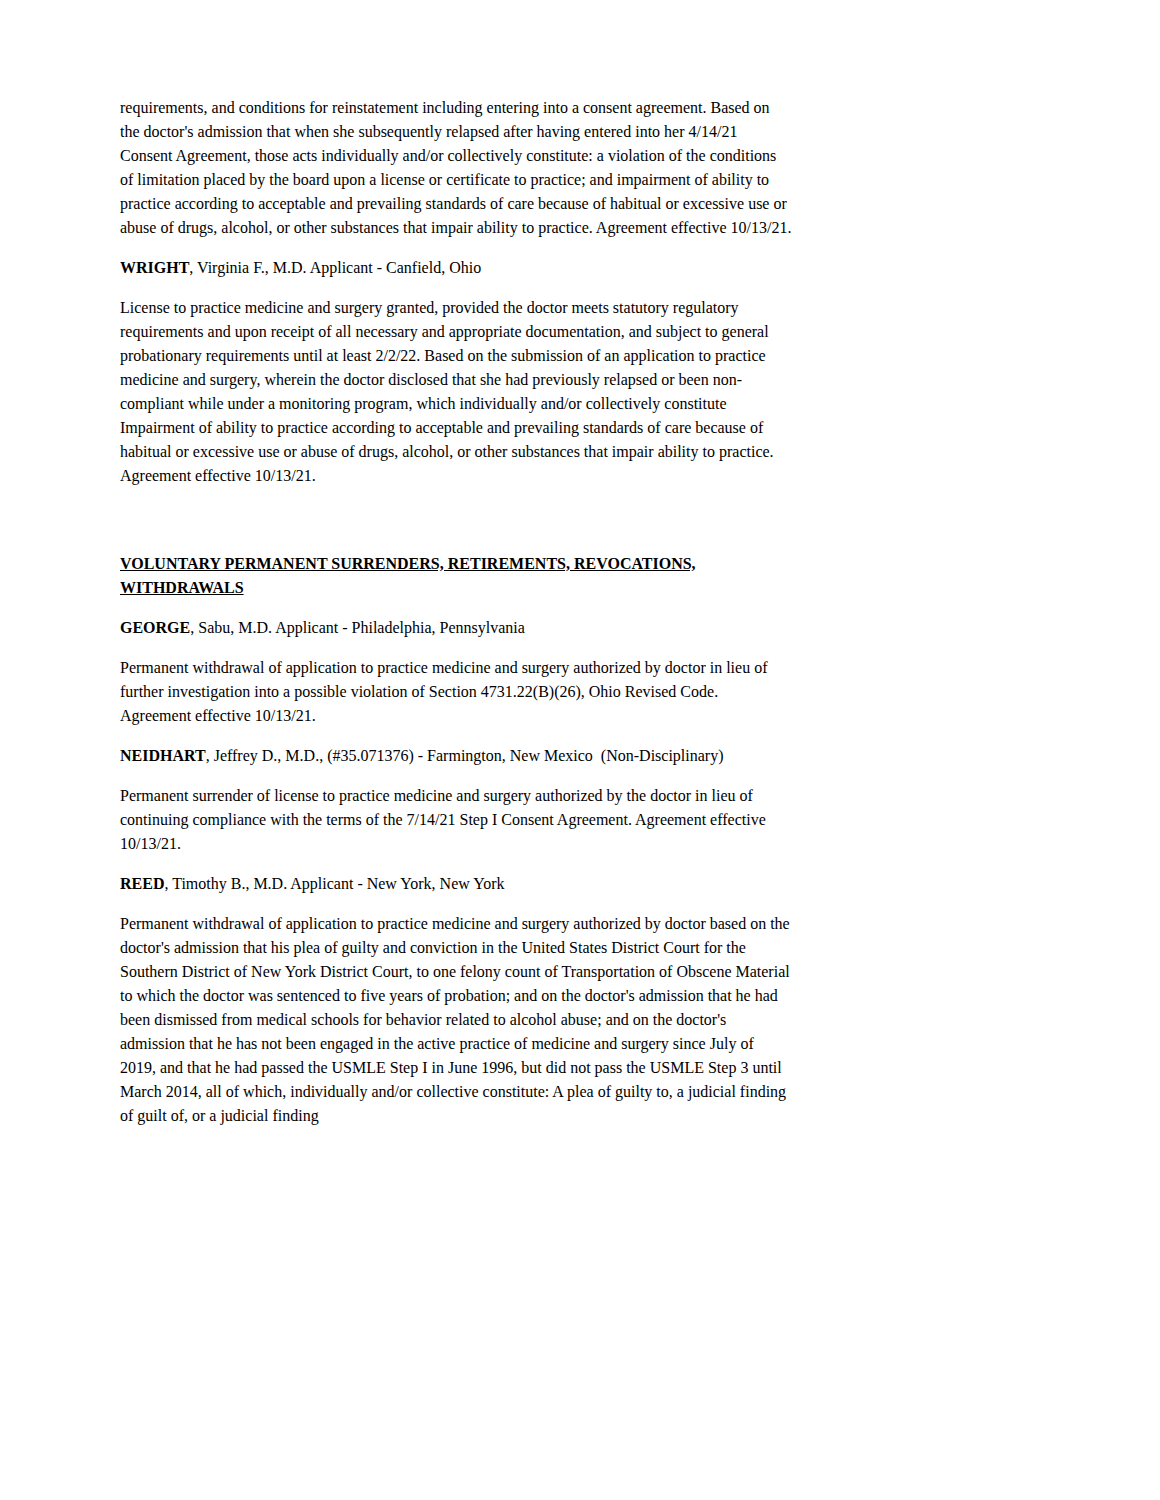requirements, and conditions for reinstatement including entering into a consent agreement. Based on the doctor's admission that when she subsequently relapsed after having entered into her 4/14/21 Consent Agreement, those acts individually and/or collectively constitute: a violation of the conditions of limitation placed by the board upon a license or certificate to practice; and impairment of ability to practice according to acceptable and prevailing standards of care because of habitual or excessive use or abuse of drugs, alcohol, or other substances that impair ability to practice. Agreement effective 10/13/21.
WRIGHT, Virginia F., M.D. Applicant - Canfield, Ohio
License to practice medicine and surgery granted, provided the doctor meets statutory regulatory requirements and upon receipt of all necessary and appropriate documentation, and subject to general probationary requirements until at least 2/2/22. Based on the submission of an application to practice medicine and surgery, wherein the doctor disclosed that she had previously relapsed or been non-compliant while under a monitoring program, which individually and/or collectively constitute Impairment of ability to practice according to acceptable and prevailing standards of care because of habitual or excessive use or abuse of drugs, alcohol, or other substances that impair ability to practice. Agreement effective 10/13/21.
VOLUNTARY PERMANENT SURRENDERS, RETIREMENTS, REVOCATIONS, WITHDRAWALS
GEORGE, Sabu, M.D. Applicant - Philadelphia, Pennsylvania
Permanent withdrawal of application to practice medicine and surgery authorized by doctor in lieu of further investigation into a possible violation of Section 4731.22(B)(26), Ohio Revised Code. Agreement effective 10/13/21.
NEIDHART, Jeffrey D., M.D., (#35.071376) - Farmington, New Mexico (Non-Disciplinary)
Permanent surrender of license to practice medicine and surgery authorized by the doctor in lieu of continuing compliance with the terms of the 7/14/21 Step I Consent Agreement. Agreement effective 10/13/21.
REED, Timothy B., M.D. Applicant - New York, New York
Permanent withdrawal of application to practice medicine and surgery authorized by doctor based on the doctor's admission that his plea of guilty and conviction in the United States District Court for the Southern District of New York District Court, to one felony count of Transportation of Obscene Material to which the doctor was sentenced to five years of probation; and on the doctor's admission that he had been dismissed from medical schools for behavior related to alcohol abuse; and on the doctor's admission that he has not been engaged in the active practice of medicine and surgery since July of 2019, and that he had passed the USMLE Step I in June 1996, but did not pass the USMLE Step 3 until March 2014, all of which, individually and/or collective constitute: A plea of guilty to, a judicial finding of guilt of, or a judicial finding